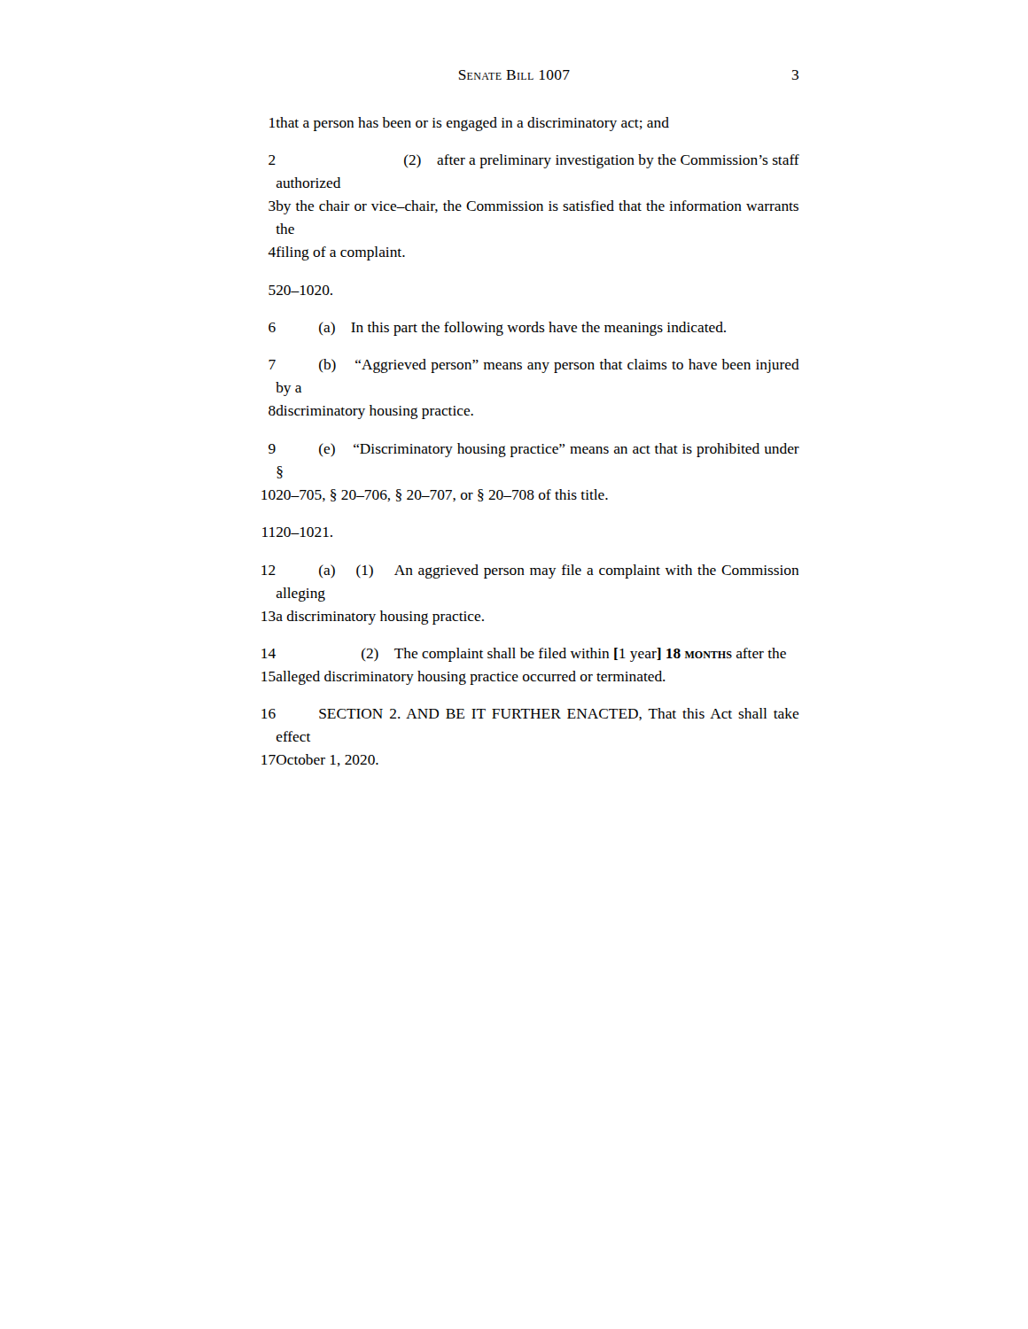Senate Bill 1007 3
| 1 | that a person has been or is engaged in a discriminatory act; and |
| 2 | (2) after a preliminary investigation by the Commission’s staff authorized |
| 3 | by the chair or vice–chair, the Commission is satisfied that the information warrants the |
| 4 | filing of a complaint. |
| 5 | 20–1020. |
| 6 | (a) In this part the following words have the meanings indicated. |
| 7 | (b) “Aggrieved person” means any person that claims to have been injured by a |
| 8 | discriminatory housing practice. |
| 9 | (e) “Discriminatory housing practice” means an act that is prohibited under § |
| 10 | 20–705, § 20–706, § 20–707, or § 20–708 of this title. |
| 11 | 20–1021. |
| 12 | (a) (1) An aggrieved person may file a complaint with the Commission alleging |
| 13 | a discriminatory housing practice. |
| 14 | (2) The complaint shall be filed within [ 1 year ] 18 months after the |
| 15 | alleged discriminatory housing practice occurred or terminated. |
| 16 | SECTION 2. AND BE IT FURTHER ENACTED, That this Act shall take effect |
| 17 | October 1, 2020. |